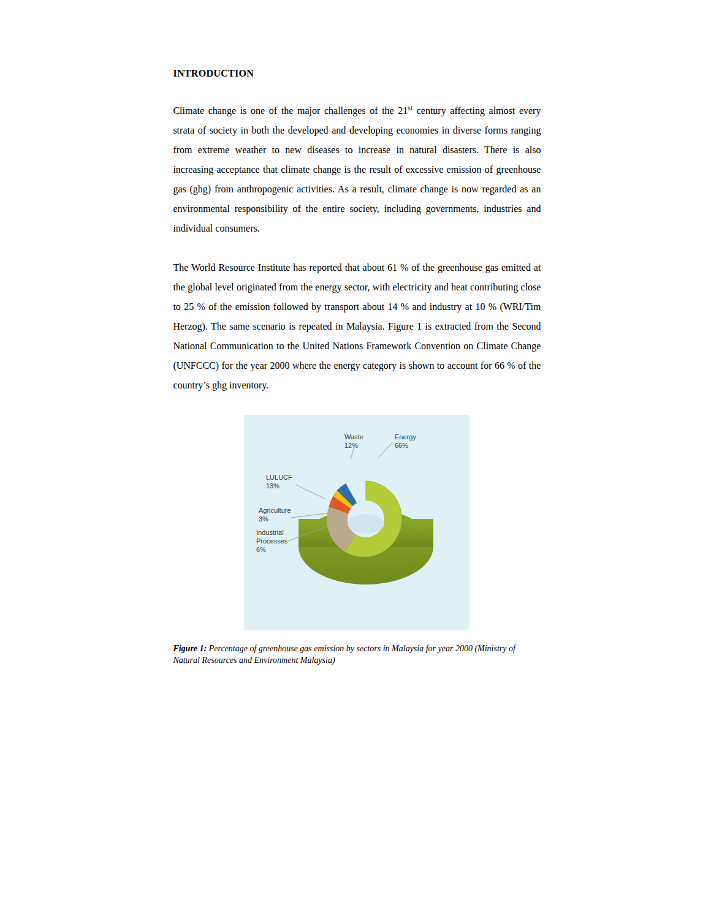INTRODUCTION
Climate change is one of the major challenges of the 21st century affecting almost every strata of society in both the developed and developing economies in diverse forms ranging from extreme weather to new diseases to increase in natural disasters. There is also increasing acceptance that climate change is the result of excessive emission of greenhouse gas (ghg) from anthropogenic activities. As a result, climate change is now regarded as an environmental responsibility of the entire society, including governments, industries and individual consumers.
The World Resource Institute has reported that about 61 % of the greenhouse gas emitted at the global level originated from the energy sector, with electricity and heat contributing close to 25 % of the emission followed by transport about 14 % and industry at 10 % (WRI/Tim Herzog). The same scenario is repeated in Malaysia. Figure 1 is extracted from the Second National Communication to the United Nations Framework Convention on Climate Change (UNFCCC) for the year 2000 where the energy category is shown to account for 66 % of the country’s ghg inventory.
Energy 66% Waste 12% LULUCF 13% Agriculture 3% Industrial Processes 6%
Figure 1: Percentage of greenhouse gas emission by sectors in Malaysia for year 2000 (Ministry of Natural Resources and Environment Malaysia)